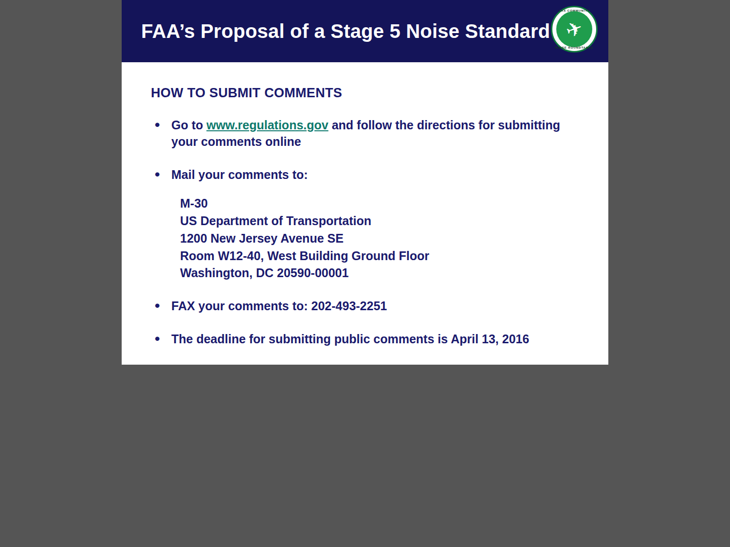FAA’s Proposal of a Stage 5 Noise Standard
LAX COMMUNITY
NOISE ROUNDTABLE
HOW TO SUBMIT COMMENTS
Go to www.regulations.gov and follow the directions for submitting your comments online
Mail your comments to:
M-30
US Department of Transportation
1200 New Jersey Avenue SE
Room W12-40, West Building Ground Floor
Washington, DC 20590-00001
FAX your comments to: 202-493-2251
The deadline for submitting public comments is April 13, 2016
Comments must reference docket number FAA-2015-3782